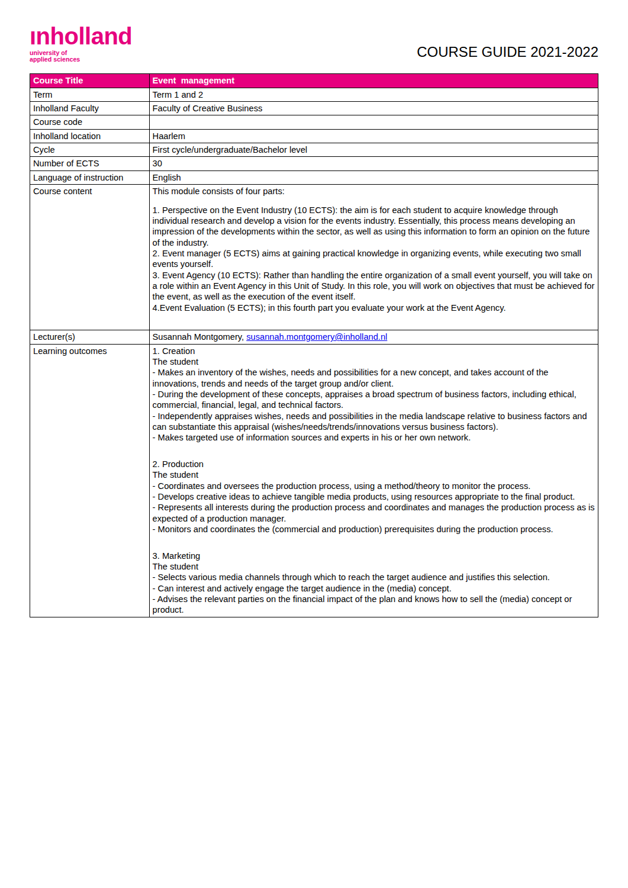ınholland
university of
applied sciences
COURSE GUIDE 2021-2022
| Course Title | Event management |
| Term | Term 1 and 2 |
| Inholland Faculty | Faculty of Creative Business |
| Course code | |
| Inholland location | Haarlem |
| Cycle | First cycle/undergraduate/Bachelor level |
| Number of ECTS | 30 |
| Language of instruction | English |
| Course content | This module consists of four parts: 1. Perspective on the Event Industry (10 ECTS): the aim is for each student to acquire knowledge through individual research and develop a vision for the events industry. Essentially, this process means developing an impression of the developments within the sector, as well as using this information to form an opinion on the future of the industry. 2. Event manager (5 ECTS) aims at gaining practical knowledge in organizing events, while executing two small events yourself. 3. Event Agency (10 ECTS): Rather than handling the entire organization of a small event yourself, you will take on a role within an Event Agency in this Unit of Study. In this role, you will work on objectives that must be achieved for the event, as well as the execution of the event itself. 4.Event Evaluation (5 ECTS); in this fourth part you evaluate your work at the Event Agency. |
| Lecturer(s) | Susannah Montgomery, susannah.montgomery@inholland.nl |
| Learning outcomes | 1. Creation The student - Makes an inventory of the wishes, needs and possibilities for a new concept, and takes account of the innovations, trends and needs of the target group and/or client. - During the development of these concepts, appraises a broad spectrum of business factors, including ethical, commercial, financial, legal, and technical factors. - Independently appraises wishes, needs and possibilities in the media landscape relative to business factors and can substantiate this appraisal (wishes/needs/trends/innovations versus business factors). - Makes targeted use of information sources and experts in his or her own network. 2. Production The student - Coordinates and oversees the production process, using a method/theory to monitor the process. - Develops creative ideas to achieve tangible media products, using resources appropriate to the final product. - Represents all interests during the production process and coordinates and manages the production process as is expected of a production manager. - Monitors and coordinates the (commercial and production) prerequisites during the production process. 3. Marketing The student - Selects various media channels through which to reach the target audience and justifies this selection. - Can interest and actively engage the target audience in the (media) concept. - Advises the relevant parties on the financial impact of the plan and knows how to sell the (media) concept or product. |